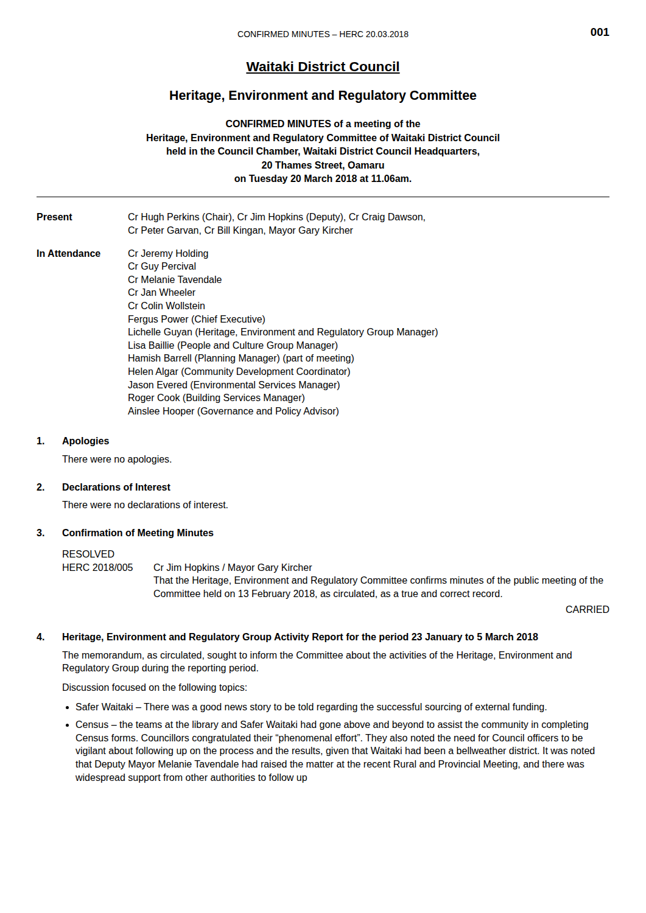001
CONFIRMED MINUTES – HERC 20.03.2018
Waitaki District Council
Heritage, Environment and Regulatory Committee
CONFIRMED MINUTES of a meeting of the
Heritage, Environment and Regulatory Committee of Waitaki District Council
held in the Council Chamber, Waitaki District Council Headquarters,
20 Thames Street, Oamaru
on Tuesday 20 March 2018 at 11.06am.
| Present | Cr Hugh Perkins (Chair), Cr Jim Hopkins (Deputy), Cr Craig Dawson, Cr Peter Garvan, Cr Bill Kingan, Mayor Gary Kircher |
| In Attendance | Cr Jeremy Holding Cr Guy Percival Cr Melanie Tavendale Cr Jan Wheeler Cr Colin Wollstein Fergus Power (Chief Executive) Lichelle Guyan (Heritage, Environment and Regulatory Group Manager) Lisa Baillie (People and Culture Group Manager) Hamish Barrell (Planning Manager) (part of meeting) Helen Algar (Community Development Coordinator) Jason Evered (Environmental Services Manager) Roger Cook (Building Services Manager) Ainslee Hooper (Governance and Policy Advisor) |
1. Apologies
There were no apologies.
2. Declarations of Interest
There were no declarations of interest.
3. Confirmation of Meeting Minutes
RESOLVED
| HERC 2018/005 | Cr Jim Hopkins / Mayor Gary Kircher That the Heritage, Environment and Regulatory Committee confirms minutes of the public meeting of the Committee held on 13 February 2018, as circulated, as a true and correct record. |
CARRIED
4. Heritage, Environment and Regulatory Group Activity Report for the period 23 January to 5 March 2018
The memorandum, as circulated, sought to inform the Committee about the activities of the Heritage, Environment and Regulatory Group during the reporting period.
Discussion focused on the following topics:
Safer Waitaki – There was a good news story to be told regarding the successful sourcing of external funding.
Census – the teams at the library and Safer Waitaki had gone above and beyond to assist the community in completing Census forms. Councillors congratulated their “phenomenal effort”. They also noted the need for Council officers to be vigilant about following up on the process and the results, given that Waitaki had been a bellweather district. It was noted that Deputy Mayor Melanie Tavendale had raised the matter at the recent Rural and Provincial Meeting, and there was widespread support from other authorities to follow up